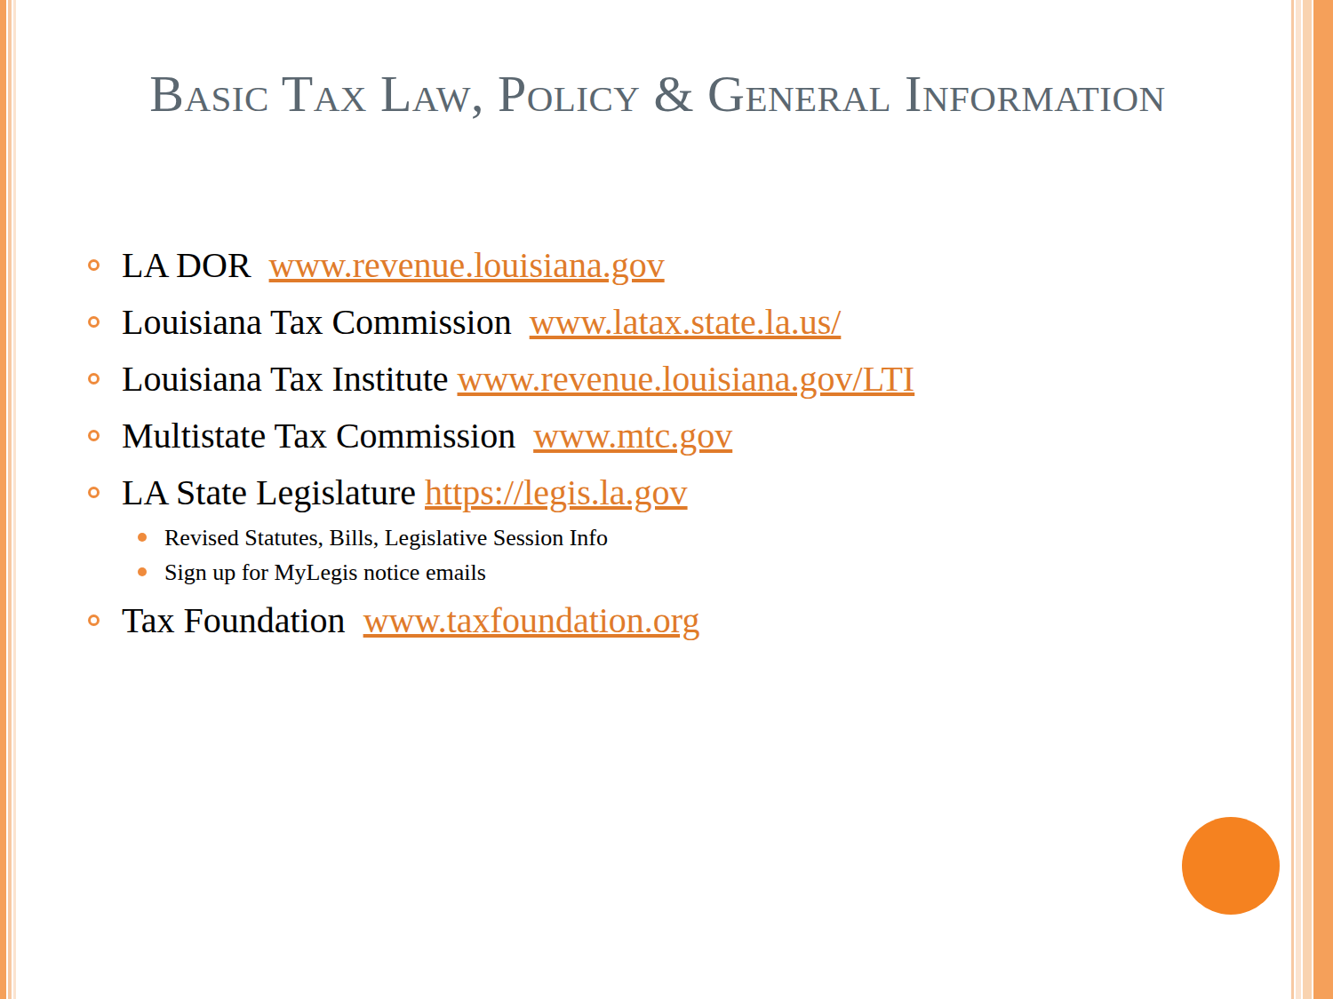Basic Tax Law, Policy & General Information
LA DOR www.revenue.louisiana.gov
Louisiana Tax Commission www.latax.state.la.us/
Louisiana Tax Institute www.revenue.louisiana.gov/LTI
Multistate Tax Commission www.mtc.gov
LA State Legislature https://legis.la.gov
Revised Statutes, Bills, Legislative Session Info
Sign up for MyLegis notice emails
Tax Foundation www.taxfoundation.org